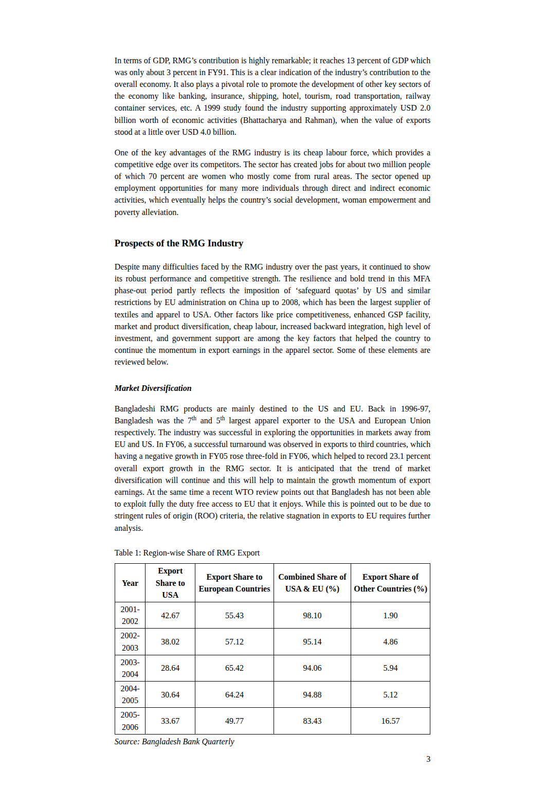In terms of GDP, RMG’s contribution is highly remarkable; it reaches 13 percent of GDP which was only about 3 percent in FY91. This is a clear indication of the industry’s contribution to the overall economy. It also plays a pivotal role to promote the development of other key sectors of the economy like banking, insurance, shipping, hotel, tourism, road transportation, railway container services, etc. A 1999 study found the industry supporting approximately USD 2.0 billion worth of economic activities (Bhattacharya and Rahman), when the value of exports stood at a little over USD 4.0 billion.
One of the key advantages of the RMG industry is its cheap labour force, which provides a competitive edge over its competitors. The sector has created jobs for about two million people of which 70 percent are women who mostly come from rural areas. The sector opened up employment opportunities for many more individuals through direct and indirect economic activities, which eventually helps the country’s social development, woman empowerment and poverty alleviation.
Prospects of the RMG Industry
Despite many difficulties faced by the RMG industry over the past years, it continued to show its robust performance and competitive strength. The resilience and bold trend in this MFA phase-out period partly reflects the imposition of ‘safeguard quotas’ by US and similar restrictions by EU administration on China up to 2008, which has been the largest supplier of textiles and apparel to USA. Other factors like price competitiveness, enhanced GSP facility, market and product diversification, cheap labour, increased backward integration, high level of investment, and government support are among the key factors that helped the country to continue the momentum in export earnings in the apparel sector. Some of these elements are reviewed below.
Market Diversification
Bangladeshi RMG products are mainly destined to the US and EU. Back in 1996-97, Bangladesh was the 7th and 5th largest apparel exporter to the USA and European Union respectively. The industry was successful in exploring the opportunities in markets away from EU and US. In FY06, a successful turnaround was observed in exports to third countries, which having a negative growth in FY05 rose three-fold in FY06, which helped to record 23.1 percent overall export growth in the RMG sector. It is anticipated that the trend of market diversification will continue and this will help to maintain the growth momentum of export earnings. At the same time a recent WTO review points out that Bangladesh has not been able to exploit fully the duty free access to EU that it enjoys. While this is pointed out to be due to stringent rules of origin (ROO) criteria, the relative stagnation in exports to EU requires further analysis.
Table 1: Region-wise Share of RMG Export
| Year | Export Share to USA | Export Share to European Countries | Combined Share of USA & EU (%) | Export Share of Other Countries (%) |
| --- | --- | --- | --- | --- |
| 2001-2002 | 42.67 | 55.43 | 98.10 | 1.90 |
| 2002-2003 | 38.02 | 57.12 | 95.14 | 4.86 |
| 2003-2004 | 28.64 | 65.42 | 94.06 | 5.94 |
| 2004-2005 | 30.64 | 64.24 | 94.88 | 5.12 |
| 2005-2006 | 33.67 | 49.77 | 83.43 | 16.57 |
Source: Bangladesh Bank Quarterly
3